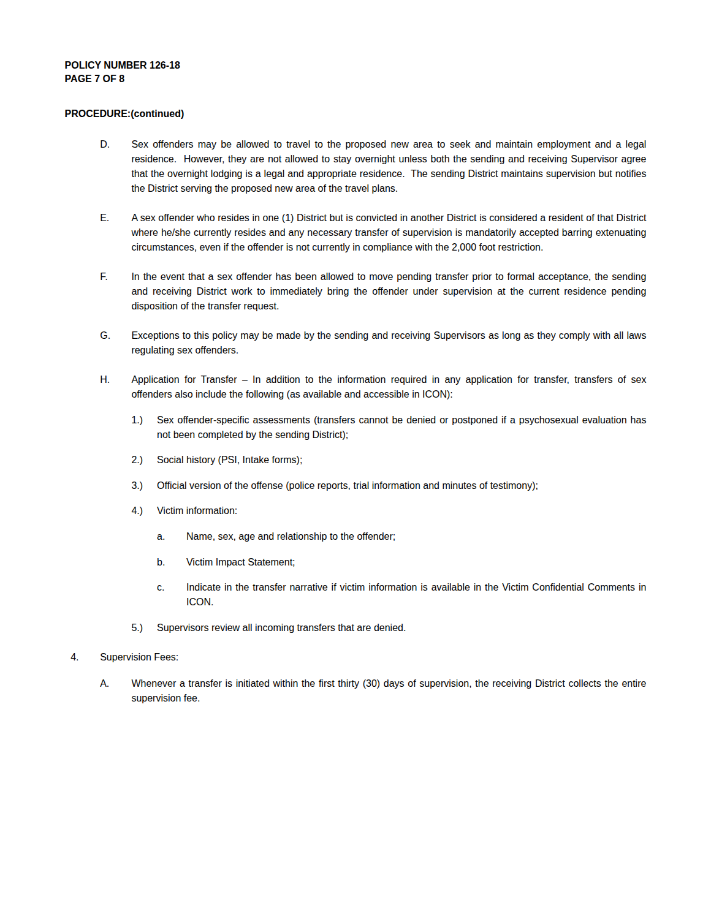POLICY NUMBER 126-18
PAGE 7 OF 8
PROCEDURE:(continued)
D.
Sex offenders may be allowed to travel to the proposed new area to seek and maintain employment and a legal residence. However, they are not allowed to stay overnight unless both the sending and receiving Supervisor agree that the overnight lodging is a legal and appropriate residence. The sending District maintains supervision but notifies the District serving the proposed new area of the travel plans.
E.
A sex offender who resides in one (1) District but is convicted in another District is considered a resident of that District where he/she currently resides and any necessary transfer of supervision is mandatorily accepted barring extenuating circumstances, even if the offender is not currently in compliance with the 2,000 foot restriction.
F.
In the event that a sex offender has been allowed to move pending transfer prior to formal acceptance, the sending and receiving District work to immediately bring the offender under supervision at the current residence pending disposition of the transfer request.
G.
Exceptions to this policy may be made by the sending and receiving Supervisors as long as they comply with all laws regulating sex offenders.
H.
Application for Transfer – In addition to the information required in any application for transfer, transfers of sex offenders also include the following (as available and accessible in ICON):
1.)
Sex offender-specific assessments (transfers cannot be denied or postponed if a psychosexual evaluation has not been completed by the sending District);
2.)
Social history (PSI, Intake forms);
3.)
Official version of the offense (police reports, trial information and minutes of testimony);
4.)
Victim information:
a.
Name, sex, age and relationship to the offender;
b.
Victim Impact Statement;
c.
Indicate in the transfer narrative if victim information is available in the Victim Confidential Comments in ICON.
5.)
Supervisors review all incoming transfers that are denied.
4.
Supervision Fees:
A.
Whenever a transfer is initiated within the first thirty (30) days of supervision, the receiving District collects the entire supervision fee.